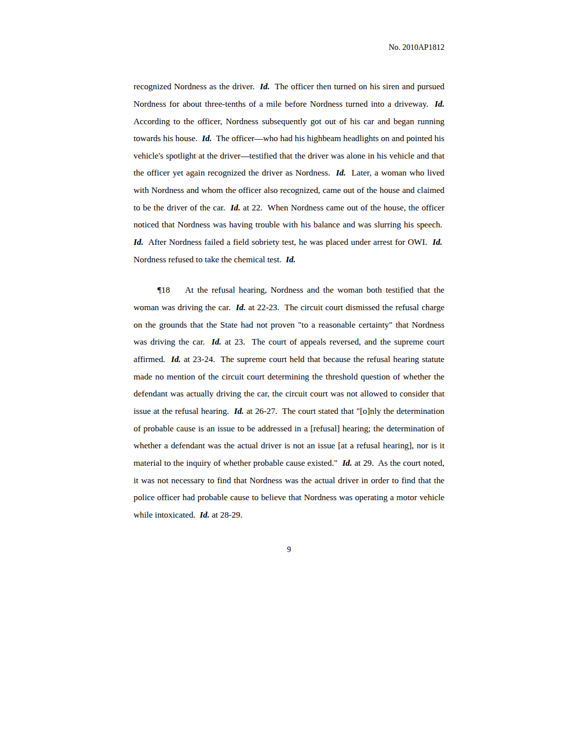No. 2010AP1812
recognized Nordness as the driver. Id. The officer then turned on his siren and pursued Nordness for about three-tenths of a mile before Nordness turned into a driveway. Id. According to the officer, Nordness subsequently got out of his car and began running towards his house. Id. The officer—who had his highbeam headlights on and pointed his vehicle's spotlight at the driver—testified that the driver was alone in his vehicle and that the officer yet again recognized the driver as Nordness. Id. Later, a woman who lived with Nordness and whom the officer also recognized, came out of the house and claimed to be the driver of the car. Id. at 22. When Nordness came out of the house, the officer noticed that Nordness was having trouble with his balance and was slurring his speech. Id. After Nordness failed a field sobriety test, he was placed under arrest for OWI. Id. Nordness refused to take the chemical test. Id.
¶18 At the refusal hearing, Nordness and the woman both testified that the woman was driving the car. Id. at 22-23. The circuit court dismissed the refusal charge on the grounds that the State had not proven "to a reasonable certainty" that Nordness was driving the car. Id. at 23. The court of appeals reversed, and the supreme court affirmed. Id. at 23-24. The supreme court held that because the refusal hearing statute made no mention of the circuit court determining the threshold question of whether the defendant was actually driving the car, the circuit court was not allowed to consider that issue at the refusal hearing. Id. at 26-27. The court stated that "[o]nly the determination of probable cause is an issue to be addressed in a [refusal] hearing; the determination of whether a defendant was the actual driver is not an issue [at a refusal hearing], nor is it material to the inquiry of whether probable cause existed." Id. at 29. As the court noted, it was not necessary to find that Nordness was the actual driver in order to find that the police officer had probable cause to believe that Nordness was operating a motor vehicle while intoxicated. Id. at 28-29.
9